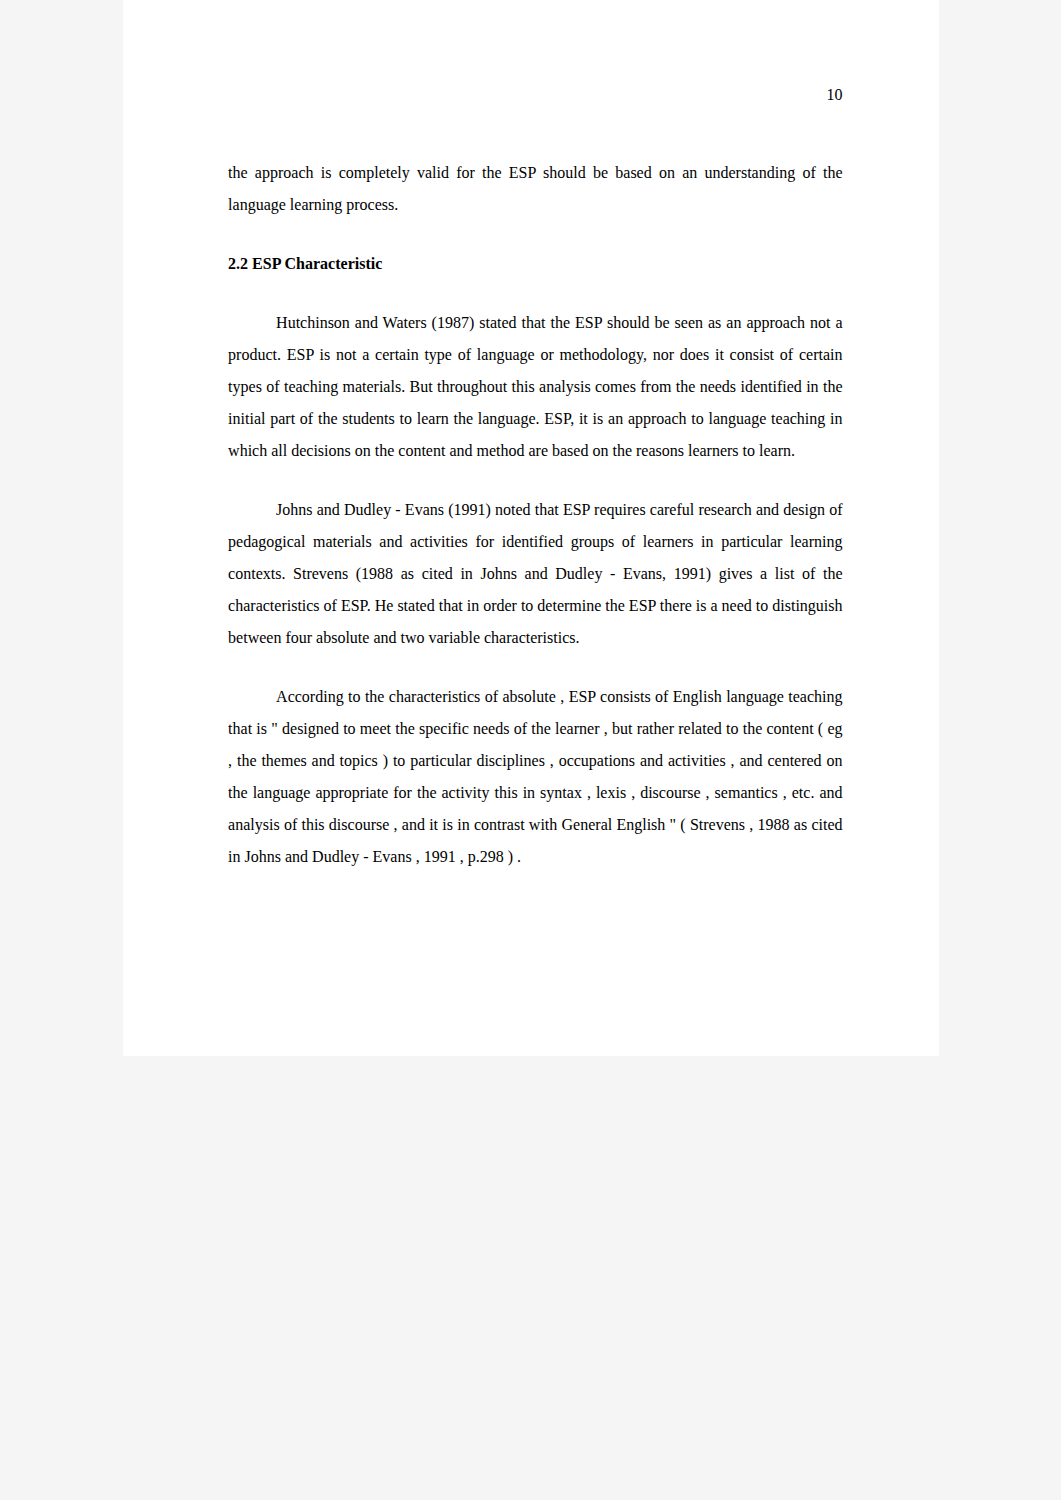10
the approach is completely valid for the ESP should be based on an understanding of the language learning process.
2.2 ESP Characteristic
Hutchinson and Waters (1987) stated that the ESP should be seen as an approach not a product. ESP is not a certain type of language or methodology, nor does it consist of certain types of teaching materials. But throughout this analysis comes from the needs identified in the initial part of the students to learn the language. ESP, it is an approach to language teaching in which all decisions on the content and method are based on the reasons learners to learn.
Johns and Dudley - Evans (1991) noted that ESP requires careful research and design of pedagogical materials and activities for identified groups of learners in particular learning contexts. Strevens (1988 as cited in Johns and Dudley - Evans, 1991) gives a list of the characteristics of ESP. He stated that in order to determine the ESP there is a need to distinguish between four absolute and two variable characteristics.
According to the characteristics of absolute , ESP consists of English language teaching that is " designed to meet the specific needs of the learner , but rather related to the content ( eg , the themes and topics ) to particular disciplines , occupations and activities , and centered on the language appropriate for the activity this in syntax , lexis , discourse , semantics , etc. and analysis of this discourse , and it is in contrast with General English " ( Strevens , 1988 as cited in Johns and Dudley - Evans , 1991 , p.298 ) .